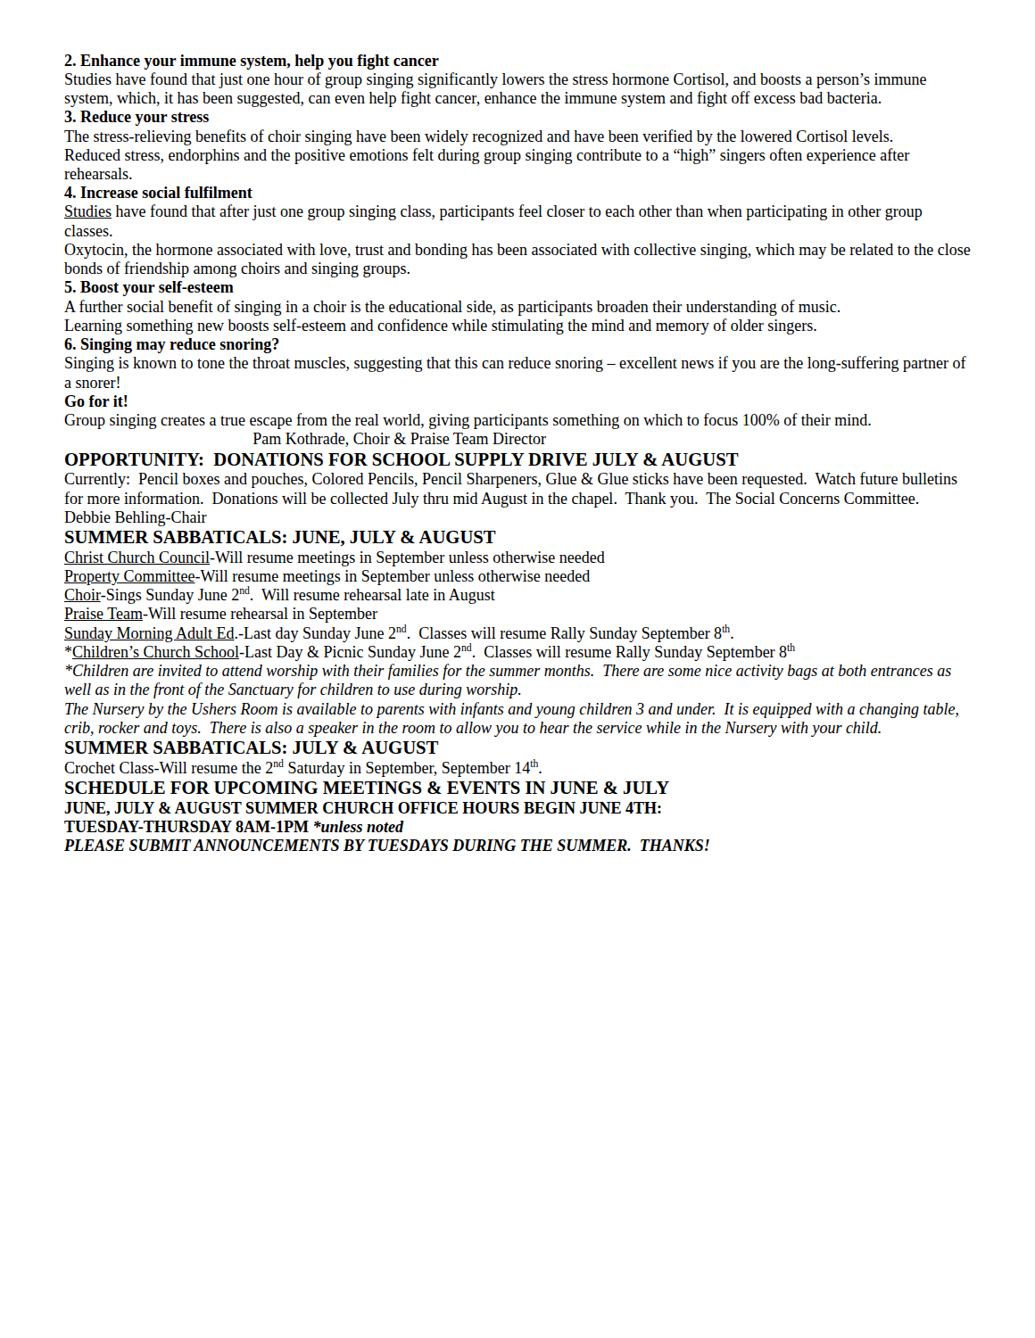2. Enhance your immune system, help you fight cancer
Studies have found that just one hour of group singing significantly lowers the stress hormone Cortisol, and boosts a person’s immune system, which, it has been suggested, can even help fight cancer, enhance the immune system and fight off excess bad bacteria.
3. Reduce your stress
The stress-relieving benefits of choir singing have been widely recognized and have been verified by the lowered Cortisol levels.
Reduced stress, endorphins and the positive emotions felt during group singing contribute to a “high” singers often experience after rehearsals.
4. Increase social fulfilment
Studies have found that after just one group singing class, participants feel closer to each other than when participating in other group classes.
Oxytocin, the hormone associated with love, trust and bonding has been associated with collective singing, which may be related to the close bonds of friendship among choirs and singing groups.
5. Boost your self-esteem
A further social benefit of singing in a choir is the educational side, as participants broaden their understanding of music.
Learning something new boosts self-esteem and confidence while stimulating the mind and memory of older singers.
6. Singing may reduce snoring?
Singing is known to tone the throat muscles, suggesting that this can reduce snoring – excellent news if you are the long-suffering partner of a snorer!
Go for it!
Group singing creates a true escape from the real world, giving participants something on which to focus 100% of their mind. Pam Kothrade, Choir & Praise Team Director
OPPORTUNITY: DONATIONS FOR SCHOOL SUPPLY DRIVE JULY & AUGUST
Currently: Pencil boxes and pouches, Colored Pencils, Pencil Sharpeners, Glue & Glue sticks have been requested. Watch future bulletins for more information. Donations will be collected July thru mid August in the chapel. Thank you. The Social Concerns Committee. Debbie Behling-Chair
SUMMER SABBATICALS: JUNE, JULY & AUGUST
Christ Church Council-Will resume meetings in September unless otherwise needed
Property Committee-Will resume meetings in September unless otherwise needed
Choir-Sings Sunday June 2nd. Will resume rehearsal late in August
Praise Team-Will resume rehearsal in September
Sunday Morning Adult Ed.-Last day Sunday June 2nd. Classes will resume Rally Sunday September 8th.
*Children’s Church School-Last Day & Picnic Sunday June 2nd. Classes will resume Rally Sunday September 8th
*Children are invited to attend worship with their families for the summer months. There are some nice activity bags at both entrances as well as in the front of the Sanctuary for children to use during worship.
The Nursery by the Ushers Room is available to parents with infants and young children 3 and under. It is equipped with a changing table, crib, rocker and toys. There is also a speaker in the room to allow you to hear the service while in the Nursery with your child.
SUMMER SABBATICALS: JULY & AUGUST
Crochet Class-Will resume the 2nd Saturday in September, September 14th.
SCHEDULE FOR UPCOMING MEETINGS & EVENTS IN JUNE & JULY
JUNE, JULY & AUGUST SUMMER CHURCH OFFICE HOURS BEGIN JUNE 4TH:
TUESDAY-THURSDAY 8AM-1PM *unless noted
PLEASE SUBMIT ANNOUNCEMENTS BY TUESDAYS DURING THE SUMMER. THANKS!